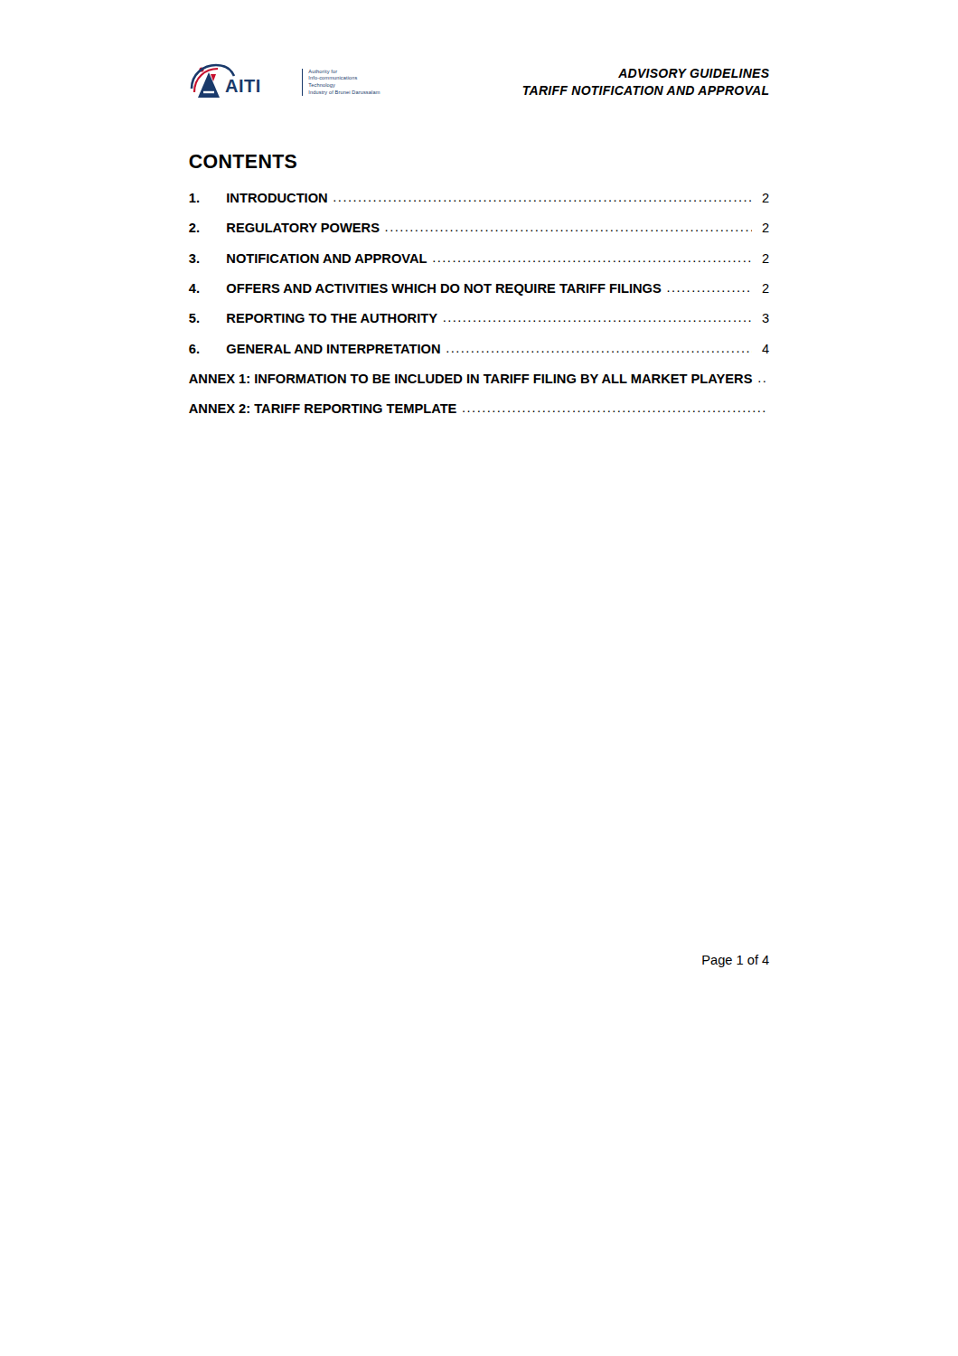AITI
Authority for
Info-communications
Technology
Industry of Brunei Darussalam
ADVISORY GUIDELINES
TARIFF NOTIFICATION AND APPROVAL
CONTENTS
1. INTRODUCTION ................................................................................................................. 2
2. REGULATORY POWERS ............................................................................................................. 2
3. NOTIFICATION AND APPROVAL ................................................................................................. 2
4. OFFERS AND ACTIVITIES WHICH DO NOT REQUIRE TARIFF FILINGS ......................................... 2
5. REPORTING TO THE AUTHORITY ................................................................................................. 3
6. GENERAL AND INTERPRETATION ................................................................................................. 4
ANNEX 1: INFORMATION TO BE INCLUDED IN TARIFF FILING BY ALL MARKET PLAYERS .......................
ANNEX 2: TARIFF REPORTING TEMPLATE ..............................................................................................
Page 1 of 4